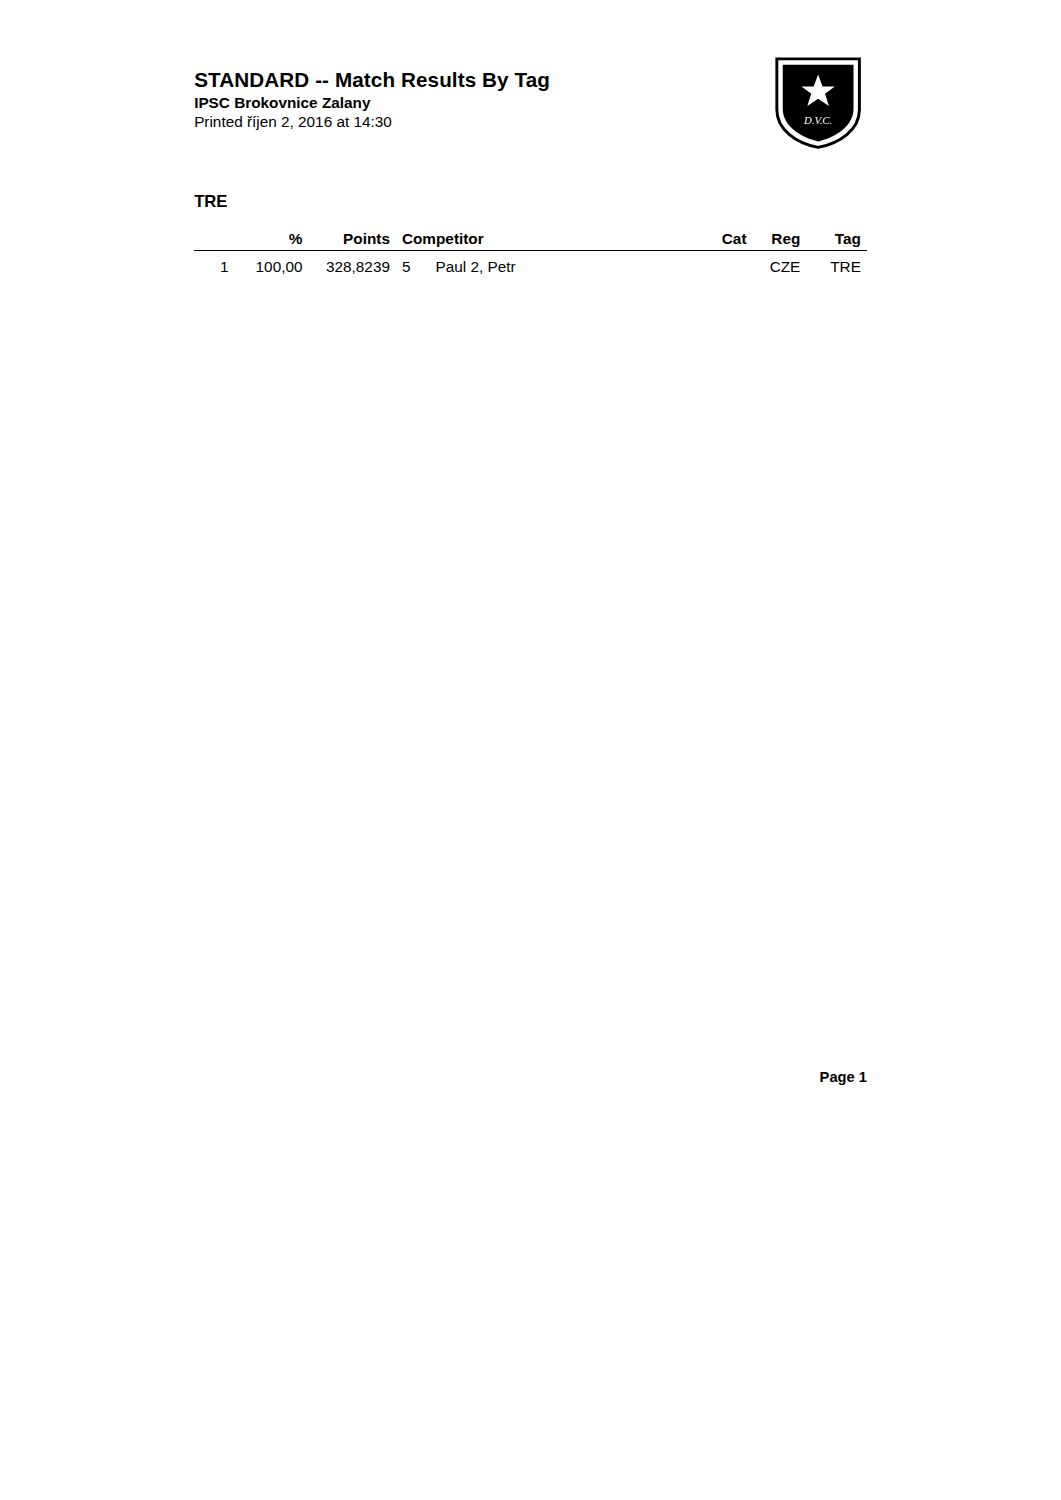I.P. S.C. D.V.C.
STANDARD -- Match Results By Tag
IPSC Brokovnice Zalany
Printed říjen 2, 2016 at 14:30
TRE
| | % | Points | Competitor | Cat | Reg | Tag |
| --- | --- | --- | --- | --- | --- | --- |
| 1 | 100,00 | 328,8239 | 5 | Paul 2, Petr | | CZE | TRE |
Page 1